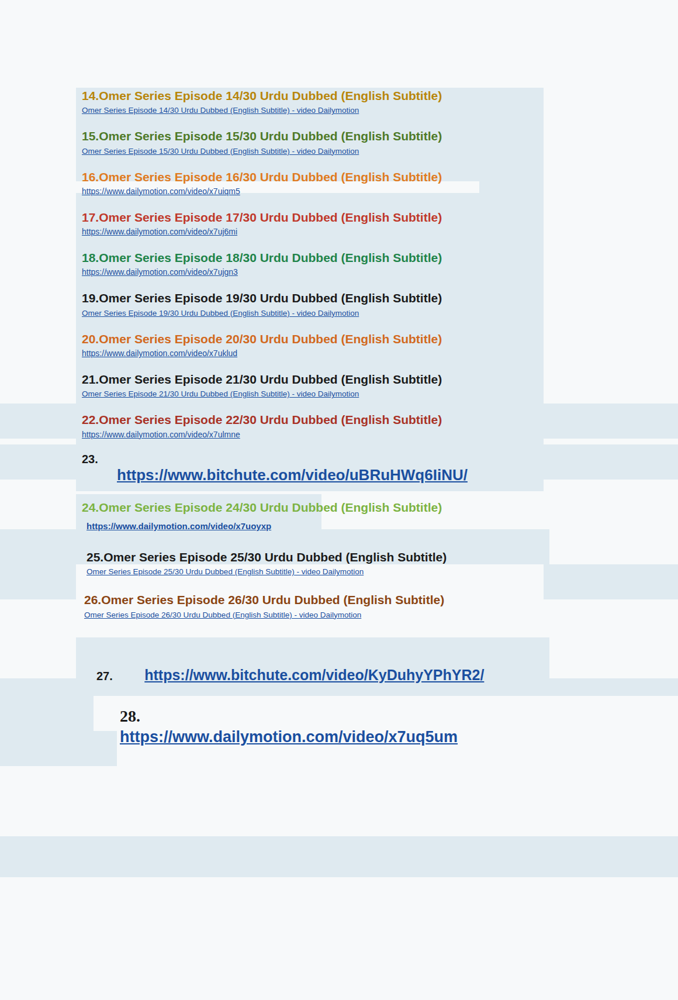14.Omer Series Episode 14/30 Urdu Dubbed (English Subtitle)
Omer Series Episode 14/30 Urdu Dubbed (English Subtitle) - video Dailymotion
15.Omer Series Episode 15/30 Urdu Dubbed (English Subtitle)
Omer Series Episode 15/30 Urdu Dubbed (English Subtitle) - video Dailymotion
16.Omer Series Episode 16/30 Urdu Dubbed (English Subtitle)
https://www.dailymotion.com/video/x7uiqm5
17.Omer Series Episode 17/30 Urdu Dubbed (English Subtitle)
https://www.dailymotion.com/video/x7uj6mi
18.Omer Series Episode 18/30 Urdu Dubbed (English Subtitle)
https://www.dailymotion.com/video/x7ujgn3
19.Omer Series Episode 19/30 Urdu Dubbed (English Subtitle)
Omer Series Episode 19/30 Urdu Dubbed (English Subtitle) - video Dailymotion
20.Omer Series Episode 20/30 Urdu Dubbed (English Subtitle)
https://www.dailymotion.com/video/x7uklud
21.Omer Series Episode 21/30 Urdu Dubbed (English Subtitle)
Omer Series Episode 21/30 Urdu Dubbed (English Subtitle) - video Dailymotion
22.Omer Series Episode 22/30 Urdu Dubbed (English Subtitle)
https://www.dailymotion.com/video/x7ulmne
23. https://www.bitchute.com/video/uBRuHWq6IiNU/
24.Omer Series Episode 24/30 Urdu Dubbed (English Subtitle)
https://www.dailymotion.com/video/x7uoyxp
25.Omer Series Episode 25/30 Urdu Dubbed (English Subtitle)
Omer Series Episode 25/30 Urdu Dubbed (English Subtitle) - video Dailymotion
26.Omer Series Episode 26/30 Urdu Dubbed (English Subtitle)
Omer Series Episode 26/30 Urdu Dubbed (English Subtitle) - video Dailymotion
27. https://www.bitchute.com/video/KyDuhyYPhYR2/
28. https://www.dailymotion.com/video/x7uq5um